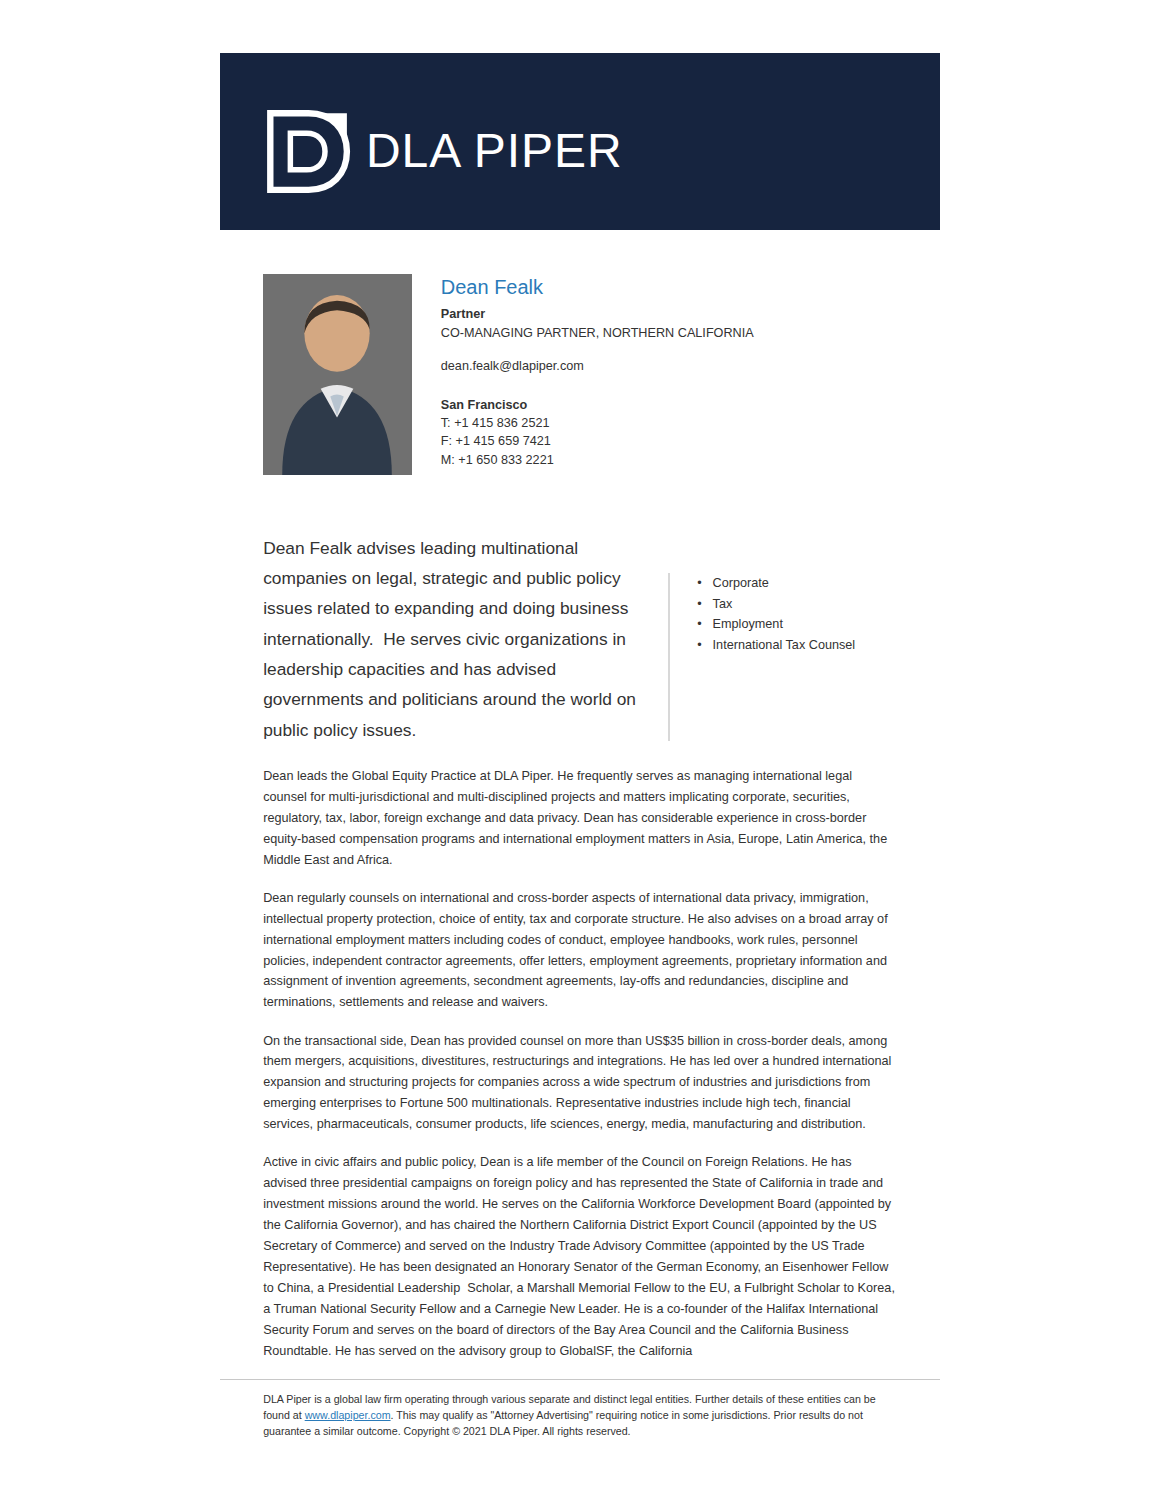DLA PIPER
Dean Fealk
Partner
CO-MANAGING PARTNER, NORTHERN CALIFORNIA
dean.fealk@dlapiper.com
San Francisco
T: +1 415 836 2521
F: +1 415 659 7421
M: +1 650 833 2221
Corporate
Tax
Employment
International Tax Counsel
Dean Fealk advises leading multinational companies on legal, strategic and public policy issues related to expanding and doing business internationally. He serves civic organizations in leadership capacities and has advised governments and politicians around the world on public policy issues.
Dean leads the Global Equity Practice at DLA Piper. He frequently serves as managing international legal counsel for multi-jurisdictional and multi-disciplined projects and matters implicating corporate, securities, regulatory, tax, labor, foreign exchange and data privacy. Dean has considerable experience in cross-border equity-based compensation programs and international employment matters in Asia, Europe, Latin America, the Middle East and Africa.
Dean regularly counsels on international and cross-border aspects of international data privacy, immigration, intellectual property protection, choice of entity, tax and corporate structure. He also advises on a broad array of international employment matters including codes of conduct, employee handbooks, work rules, personnel policies, independent contractor agreements, offer letters, employment agreements, proprietary information and assignment of invention agreements, secondment agreements, lay-offs and redundancies, discipline and terminations, settlements and release and waivers.
On the transactional side, Dean has provided counsel on more than US$35 billion in cross-border deals, among them mergers, acquisitions, divestitures, restructurings and integrations. He has led over a hundred international expansion and structuring projects for companies across a wide spectrum of industries and jurisdictions from emerging enterprises to Fortune 500 multinationals. Representative industries include high tech, financial services, pharmaceuticals, consumer products, life sciences, energy, media, manufacturing and distribution.
Active in civic affairs and public policy, Dean is a life member of the Council on Foreign Relations. He has advised three presidential campaigns on foreign policy and has represented the State of California in trade and investment missions around the world. He serves on the California Workforce Development Board (appointed by the California Governor), and has chaired the Northern California District Export Council (appointed by the US Secretary of Commerce) and served on the Industry Trade Advisory Committee (appointed by the US Trade Representative). He has been designated an Honorary Senator of the German Economy, an Eisenhower Fellow to China, a Presidential Leadership Scholar, a Marshall Memorial Fellow to the EU, a Fulbright Scholar to Korea, a Truman National Security Fellow and a Carnegie New Leader. He is a co-founder of the Halifax International Security Forum and serves on the board of directors of the Bay Area Council and the California Business Roundtable. He has served on the advisory group to GlobalSF, the California
DLA Piper is a global law firm operating through various separate and distinct legal entities. Further details of these entities can be found at www.dlapiper.com. This may qualify as "Attorney Advertising" requiring notice in some jurisdictions. Prior results do not guarantee a similar outcome. Copyright © 2021 DLA Piper. All rights reserved.